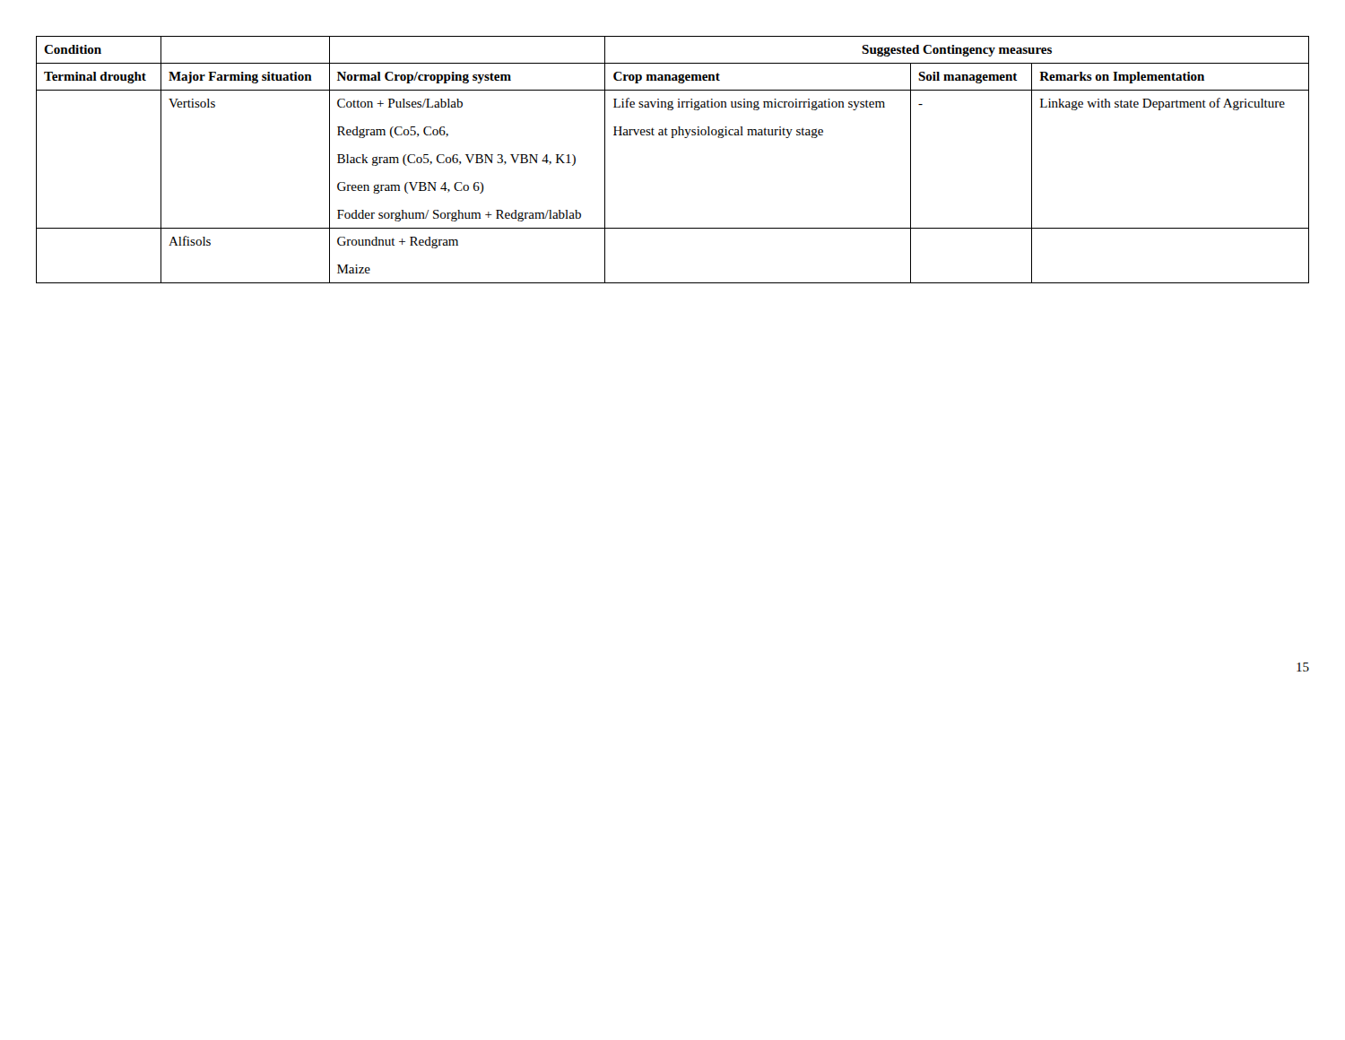| Condition | | | Suggested Contingency measures |
| --- | --- | --- | --- |
| Terminal drought | Major Farming situation | Normal Crop/cropping system | Crop management | Soil management | Remarks on Implementation |
| | Vertisols | Cotton + Pulses/Lablab Redgram (Co5, Co6, Black gram (Co5, Co6, VBN 3, VBN 4, K1) Green gram (VBN 4, Co 6) Fodder sorghum/ Sorghum + Redgram/lablab | Life saving irrigation using microirrigation system Harvest at physiological maturity stage | - | Linkage with state Department of Agriculture |
| | Alfisols | Groundnut + Redgram Maize | | | |
15